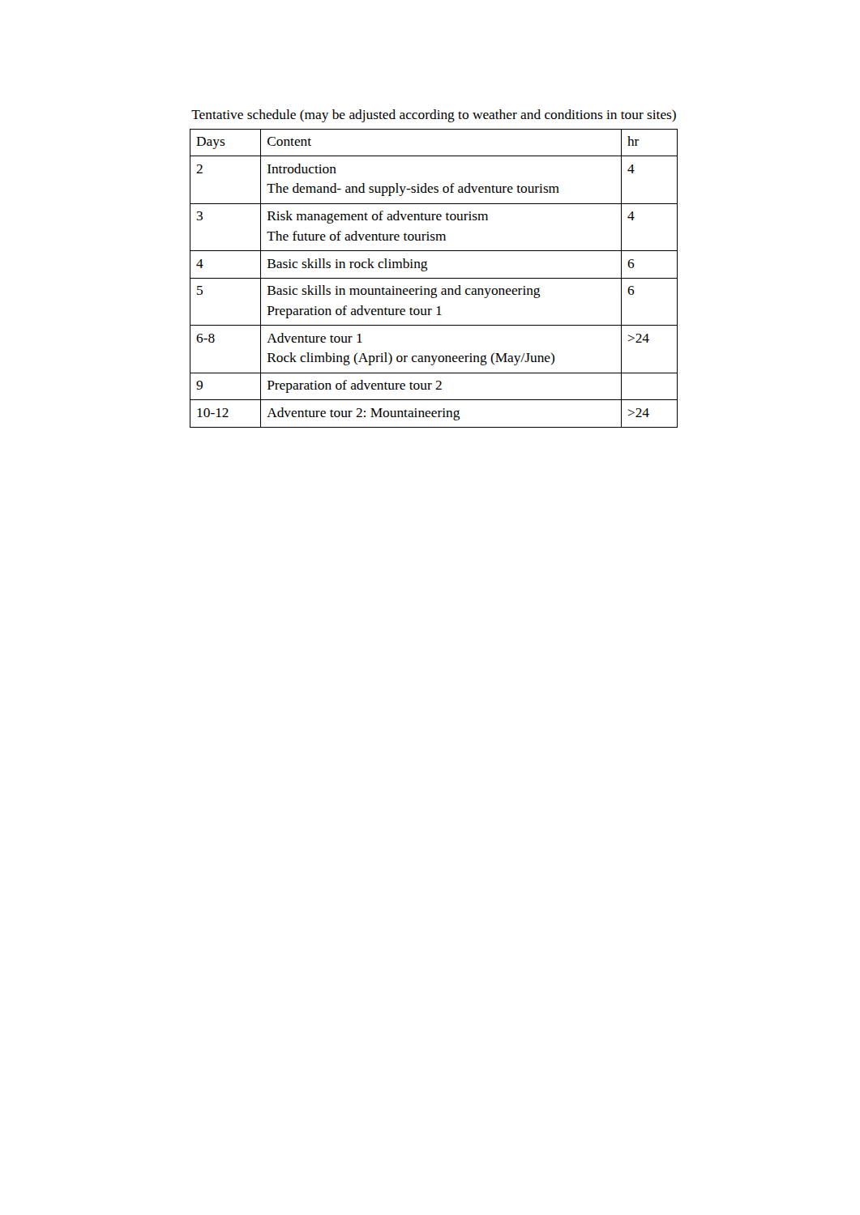Tentative schedule (may be adjusted according to weather and conditions in tour sites)
| Days | Content | hr |
| 2 | Introduction The demand- and supply-sides of adventure tourism | 4 |
| 3 | Risk management of adventure tourism The future of adventure tourism | 4 |
| 4 | Basic skills in rock climbing | 6 |
| 5 | Basic skills in mountaineering and canyoneering Preparation of adventure tour 1 | 6 |
| 6-8 | Adventure tour 1 Rock climbing (April) or canyoneering (May/June) | >24 |
| 9 | Preparation of adventure tour 2 | |
| 10-12 | Adventure tour 2: Mountaineering | >24 |